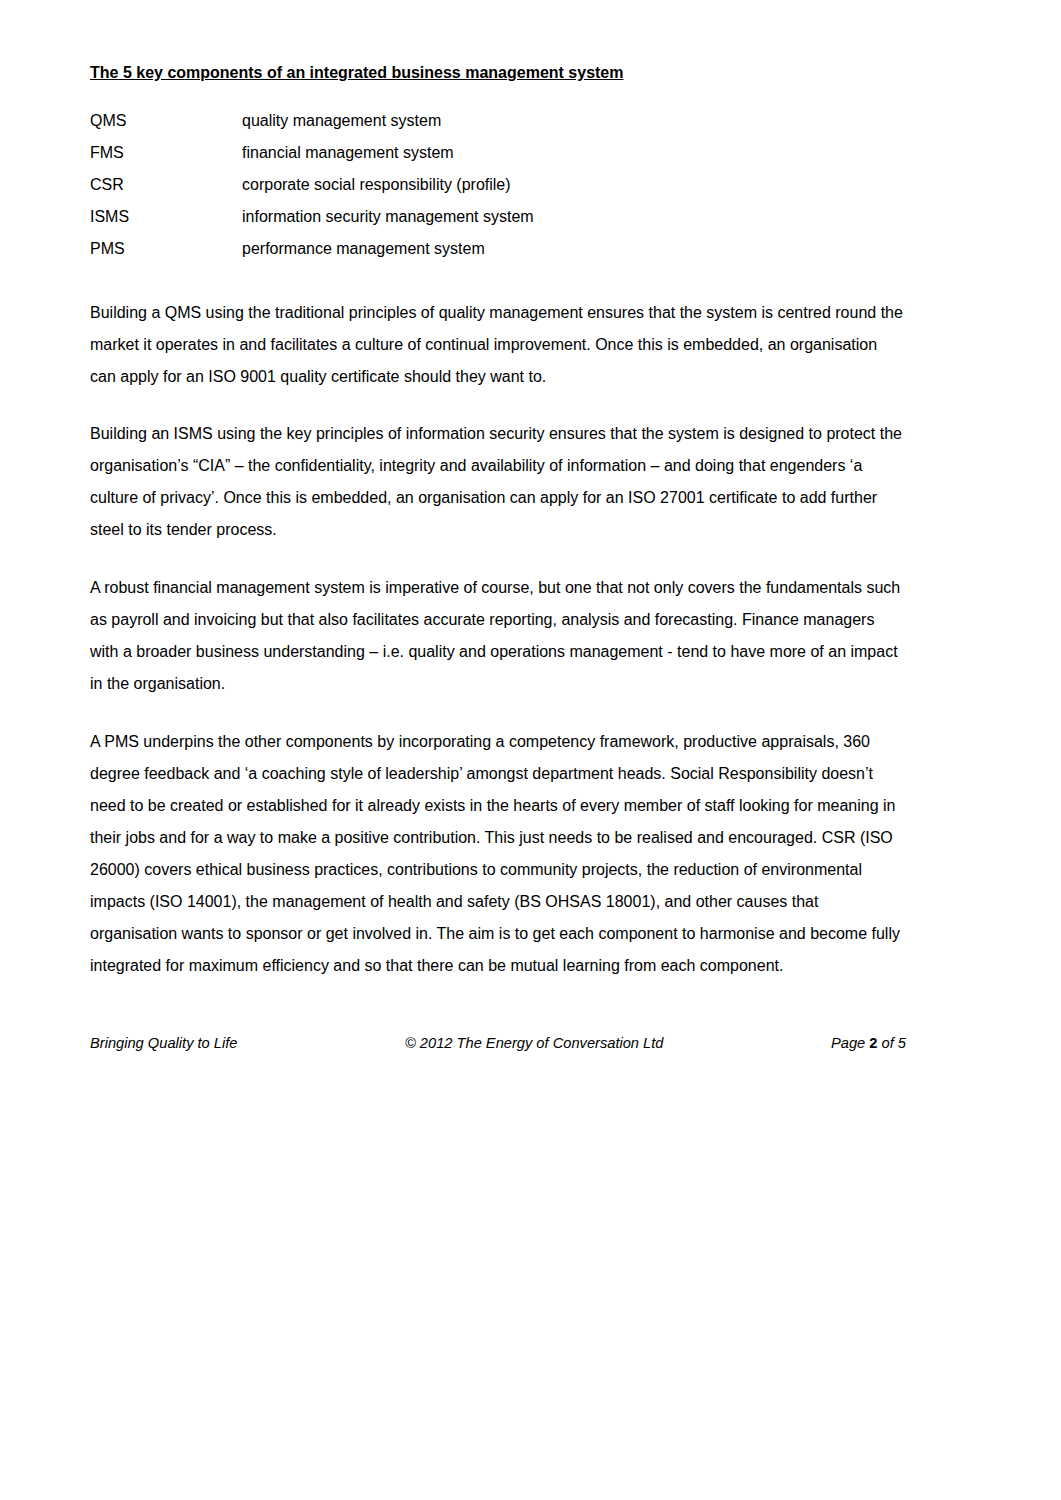The 5 key components of an integrated business management system
QMS
quality management system
FMS
financial management system
CSR
corporate social responsibility (profile)
ISMS
information security management system
PMS
performance management system
Building a QMS using the traditional principles of quality management ensures that the system is centred round the market it operates in and facilitates a culture of continual improvement. Once this is embedded, an organisation can apply for an ISO 9001 quality certificate should they want to.
Building an ISMS using the key principles of information security ensures that the system is designed to protect the organisation’s “CIA” – the confidentiality, integrity and availability of information – and doing that engenders ‘a culture of privacy’. Once this is embedded, an organisation can apply for an ISO 27001 certificate to add further steel to its tender process.
A robust financial management system is imperative of course, but one that not only covers the fundamentals such as payroll and invoicing but that also facilitates accurate reporting, analysis and forecasting. Finance managers with a broader business understanding – i.e. quality and operations management - tend to have more of an impact in the organisation.
A PMS underpins the other components by incorporating a competency framework, productive appraisals, 360 degree feedback and ‘a coaching style of leadership’ amongst department heads. Social Responsibility doesn’t need to be created or established for it already exists in the hearts of every member of staff looking for meaning in their jobs and for a way to make a positive contribution. This just needs to be realised and encouraged. CSR (ISO 26000) covers ethical business practices, contributions to community projects, the reduction of environmental impacts (ISO 14001), the management of health and safety (BS OHSAS 18001), and other causes that organisation wants to sponsor or get involved in. The aim is to get each component to harmonise and become fully integrated for maximum efficiency and so that there can be mutual learning from each component.
Bringing Quality to Life © 2012 The Energy of Conversation Ltd Page 2 of 5